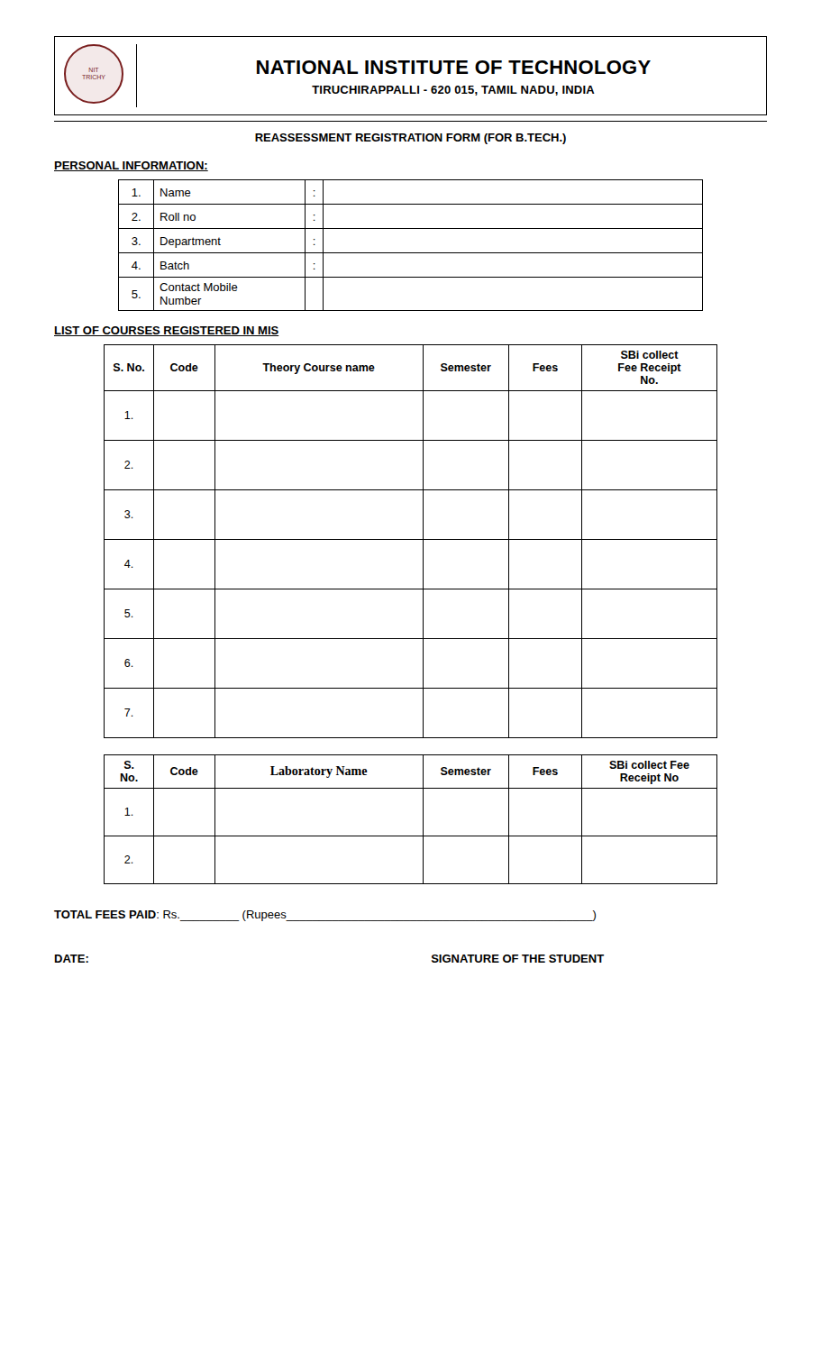NIT
TRICHY
NATIONAL INSTITUTE OF TECHNOLOGY
TIRUCHIRAPPALLI - 620 015, TAMIL NADU, INDIA
REASSESSMENT REGISTRATION FORM (FOR B.TECH.)
PERSONAL INFORMATION:
| 1. | Name | : | |
| 2. | Roll no | : | |
| 3. | Department | : | |
| 4. | Batch | : | |
| 5. | Contact Mobile Number | | |
LIST OF COURSES REGISTERED IN MIS
| S. No. | Code | Theory Course name | Semester | Fees | SBi collect Fee Receipt No. |
| --- | --- | --- | --- | --- | --- |
| 1. | | | | | |
| 2. | | | | | |
| 3. | | | | | |
| 4. | | | | | |
| 5. | | | | | |
| 6. | | | | | |
| 7. | | | | | |
| S. No. | Code | Laboratory Name | Semester | Fees | SBi collect Fee Receipt No |
| --- | --- | --- | --- | --- | --- |
| 1. | | | | | |
| 2. | | | | | |
TOTAL FEES PAID: Rs._________ (Rupees_______________________________________________)
DATE:
SIGNATURE OF THE STUDENT